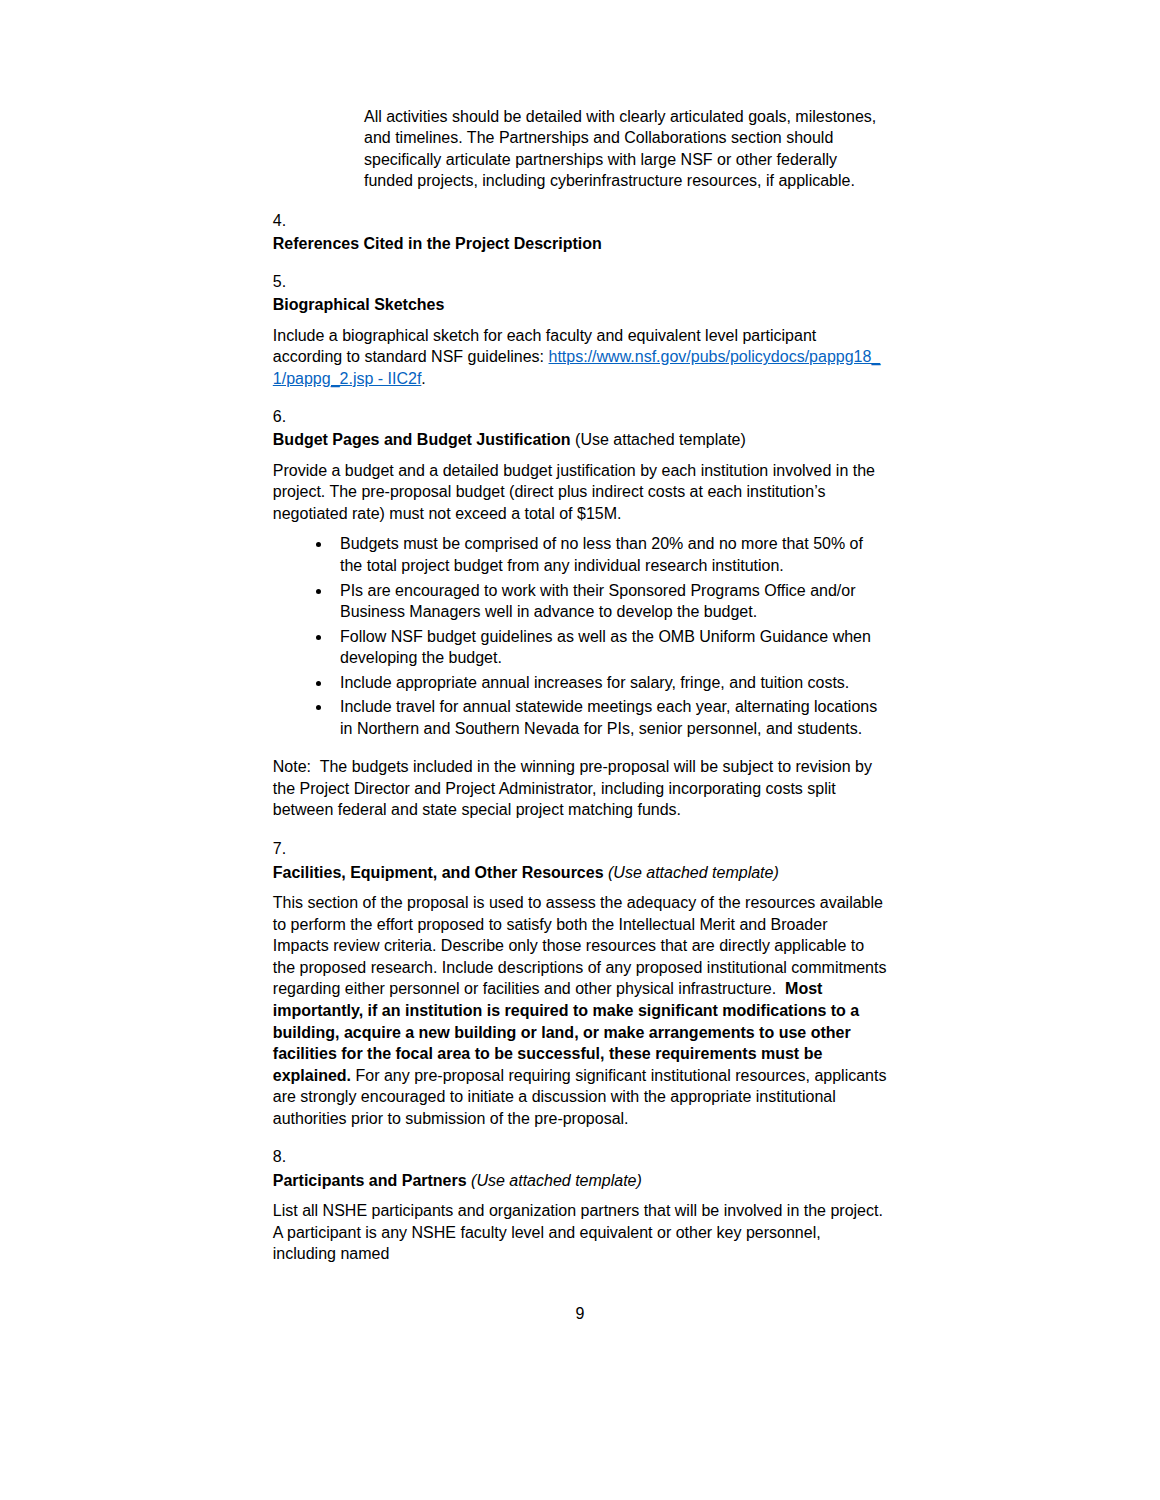All activities should be detailed with clearly articulated goals, milestones, and timelines. The Partnerships and Collaborations section should specifically articulate partnerships with large NSF or other federally funded projects, including cyberinfrastructure resources, if applicable.
4.
References Cited in the Project Description
5.
Biographical Sketches
Include a biographical sketch for each faculty and equivalent level participant according to standard NSF guidelines: https://www.nsf.gov/pubs/policydocs/pappg18_1/pappg_2.jsp - IIC2f.
6.
Budget Pages and Budget Justification
(Use attached template)
Provide a budget and a detailed budget justification by each institution involved in the project. The pre-proposal budget (direct plus indirect costs at each institution’s negotiated rate) must not exceed a total of $15M.
Budgets must be comprised of no less than 20% and no more that 50% of the total project budget from any individual research institution.
PIs are encouraged to work with their Sponsored Programs Office and/or Business Managers well in advance to develop the budget.
Follow NSF budget guidelines as well as the OMB Uniform Guidance when developing the budget.
Include appropriate annual increases for salary, fringe, and tuition costs.
Include travel for annual statewide meetings each year, alternating locations in Northern and Southern Nevada for PIs, senior personnel, and students.
Note: The budgets included in the winning pre-proposal will be subject to revision by the Project Director and Project Administrator, including incorporating costs split between federal and state special project matching funds.
7.
Facilities, Equipment, and Other Resources
(Use attached template)
This section of the proposal is used to assess the adequacy of the resources available to perform the effort proposed to satisfy both the Intellectual Merit and Broader Impacts review criteria. Describe only those resources that are directly applicable to the proposed research. Include descriptions of any proposed institutional commitments regarding either personnel or facilities and other physical infrastructure. Most importantly, if an institution is required to make significant modifications to a building, acquire a new building or land, or make arrangements to use other facilities for the focal area to be successful, these requirements must be explained. For any pre-proposal requiring significant institutional resources, applicants are strongly encouraged to initiate a discussion with the appropriate institutional authorities prior to submission of the pre-proposal.
8.
Participants and Partners
(Use attached template)
List all NSHE participants and organization partners that will be involved in the project. A participant is any NSHE faculty level and equivalent or other key personnel, including named
9